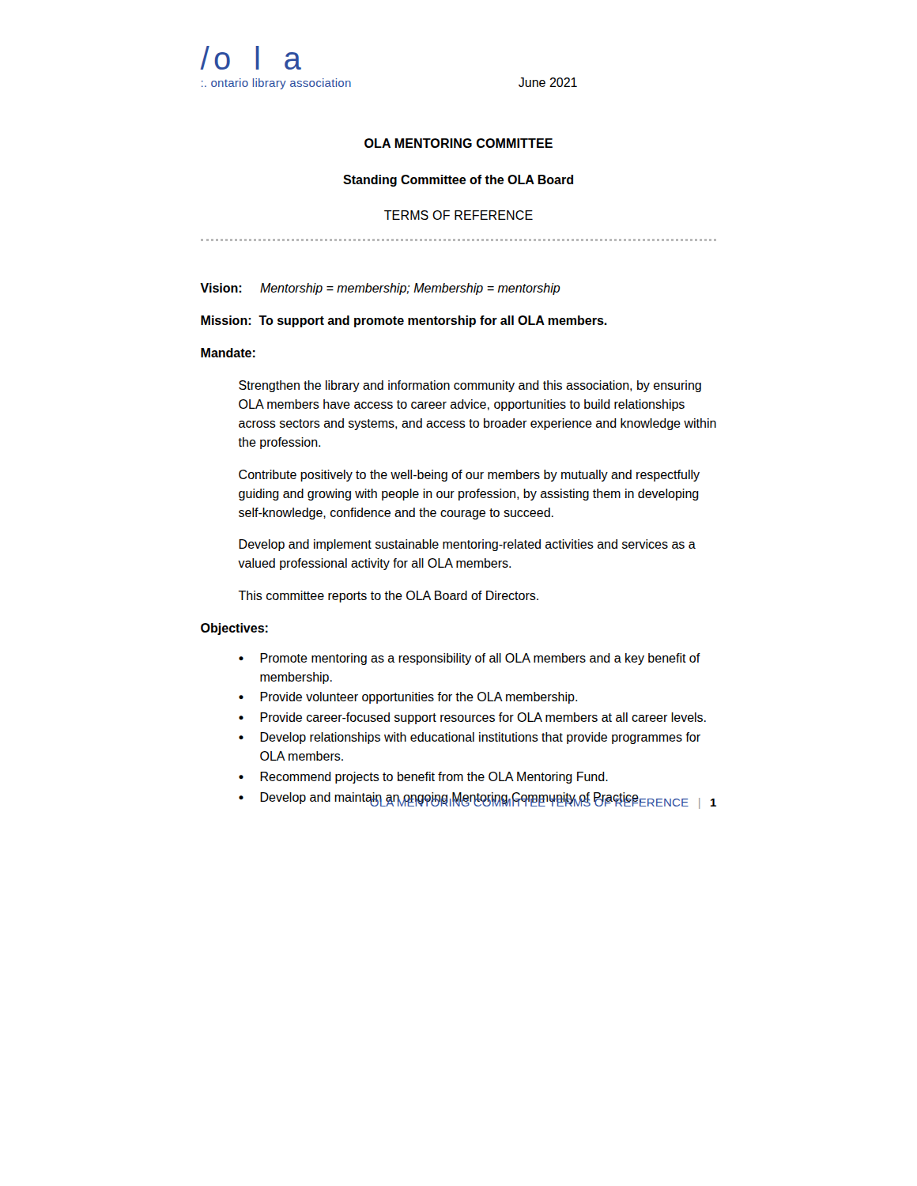/ o l a :. ontario library association
June 2021
OLA MENTORING COMMITTEE
Standing Committee of the OLA Board
TERMS OF REFERENCE
Vision: Mentorship = membership; Membership = mentorship
Mission: To support and promote mentorship for all OLA members.
Mandate:
Strengthen the library and information community and this association, by ensuring OLA members have access to career advice, opportunities to build relationships across sectors and systems, and access to broader experience and knowledge within the profession.
Contribute positively to the well-being of our members by mutually and respectfully guiding and growing with people in our profession, by assisting them in developing self-knowledge, confidence and the courage to succeed.
Develop and implement sustainable mentoring-related activities and services as a valued professional activity for all OLA members.
This committee reports to the OLA Board of Directors.
Objectives:
Promote mentoring as a responsibility of all OLA members and a key benefit of membership.
Provide volunteer opportunities for the OLA membership.
Provide career-focused support resources for OLA members at all career levels.
Develop relationships with educational institutions that provide programmes for OLA members.
Recommend projects to benefit from the OLA Mentoring Fund.
Develop and maintain an ongoing Mentoring Community of Practice.
OLA MENTORING COMMITTEE TERMS OF REFERENCE | 1